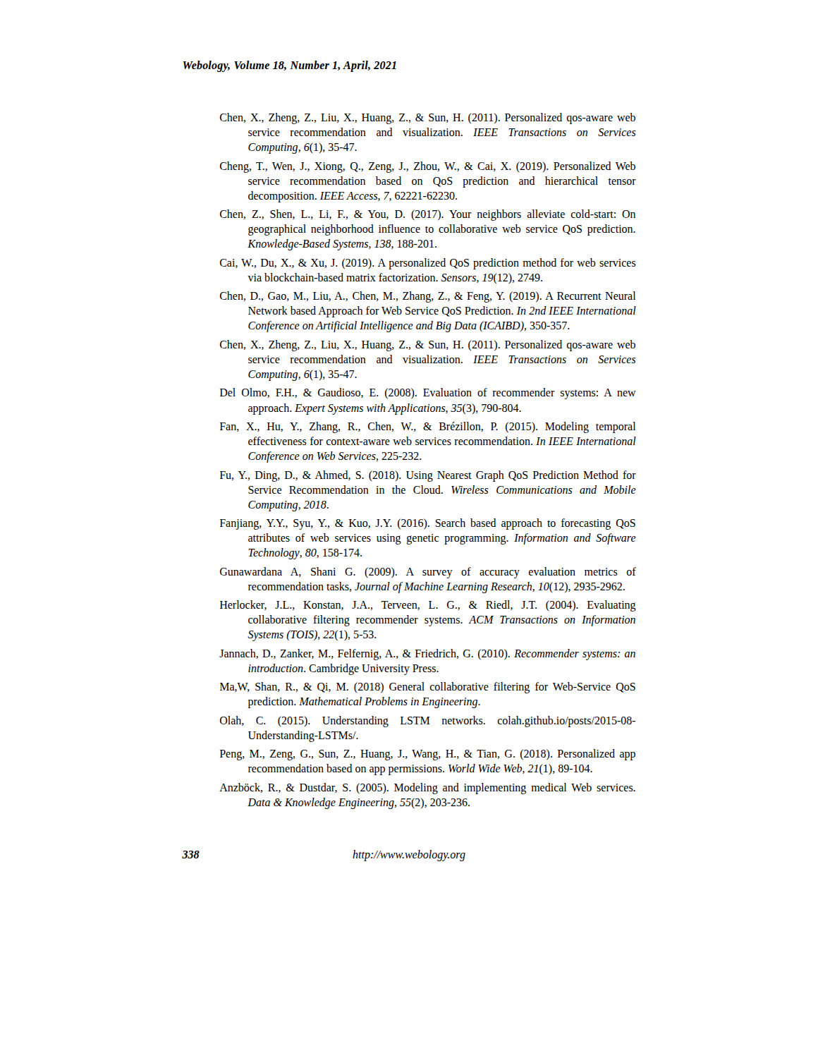Webology, Volume 18, Number 1, April, 2021
Chen, X., Zheng, Z., Liu, X., Huang, Z., & Sun, H. (2011). Personalized qos-aware web service recommendation and visualization. IEEE Transactions on Services Computing, 6(1), 35-47.
Cheng, T., Wen, J., Xiong, Q., Zeng, J., Zhou, W., & Cai, X. (2019). Personalized Web service recommendation based on QoS prediction and hierarchical tensor decomposition. IEEE Access, 7, 62221-62230.
Chen, Z., Shen, L., Li, F., & You, D. (2017). Your neighbors alleviate cold-start: On geographical neighborhood influence to collaborative web service QoS prediction. Knowledge-Based Systems, 138, 188-201.
Cai, W., Du, X., & Xu, J. (2019). A personalized QoS prediction method for web services via blockchain-based matrix factorization. Sensors, 19(12), 2749.
Chen, D., Gao, M., Liu, A., Chen, M., Zhang, Z., & Feng, Y. (2019). A Recurrent Neural Network based Approach for Web Service QoS Prediction. In 2nd IEEE International Conference on Artificial Intelligence and Big Data (ICAIBD), 350-357.
Chen, X., Zheng, Z., Liu, X., Huang, Z., & Sun, H. (2011). Personalized qos-aware web service recommendation and visualization. IEEE Transactions on Services Computing, 6(1), 35-47.
Del Olmo, F.H., & Gaudioso, E. (2008). Evaluation of recommender systems: A new approach. Expert Systems with Applications, 35(3), 790-804.
Fan, X., Hu, Y., Zhang, R., Chen, W., & Brézillon, P. (2015). Modeling temporal effectiveness for context-aware web services recommendation. In IEEE International Conference on Web Services, 225-232.
Fu, Y., Ding, D., & Ahmed, S. (2018). Using Nearest Graph QoS Prediction Method for Service Recommendation in the Cloud. Wireless Communications and Mobile Computing, 2018.
Fanjiang, Y.Y., Syu, Y., & Kuo, J.Y. (2016). Search based approach to forecasting QoS attributes of web services using genetic programming. Information and Software Technology, 80, 158-174.
Gunawardana A, Shani G. (2009). A survey of accuracy evaluation metrics of recommendation tasks, Journal of Machine Learning Research, 10(12), 2935-2962.
Herlocker, J.L., Konstan, J.A., Terveen, L. G., & Riedl, J.T. (2004). Evaluating collaborative filtering recommender systems. ACM Transactions on Information Systems (TOIS), 22(1), 5-53.
Jannach, D., Zanker, M., Felfernig, A., & Friedrich, G. (2010). Recommender systems: an introduction. Cambridge University Press.
Ma,W, Shan, R., & Qi, M. (2018) General collaborative filtering for Web-Service QoS prediction. Mathematical Problems in Engineering.
Olah, C. (2015). Understanding LSTM networks. colah.github.io/posts/2015-08-Understanding-LSTMs/.
Peng, M., Zeng, G., Sun, Z., Huang, J., Wang, H., & Tian, G. (2018). Personalized app recommendation based on app permissions. World Wide Web, 21(1), 89-104.
Anzböck, R., & Dustdar, S. (2005). Modeling and implementing medical Web services. Data & Knowledge Engineering, 55(2), 203-236.
338
http://www.webology.org